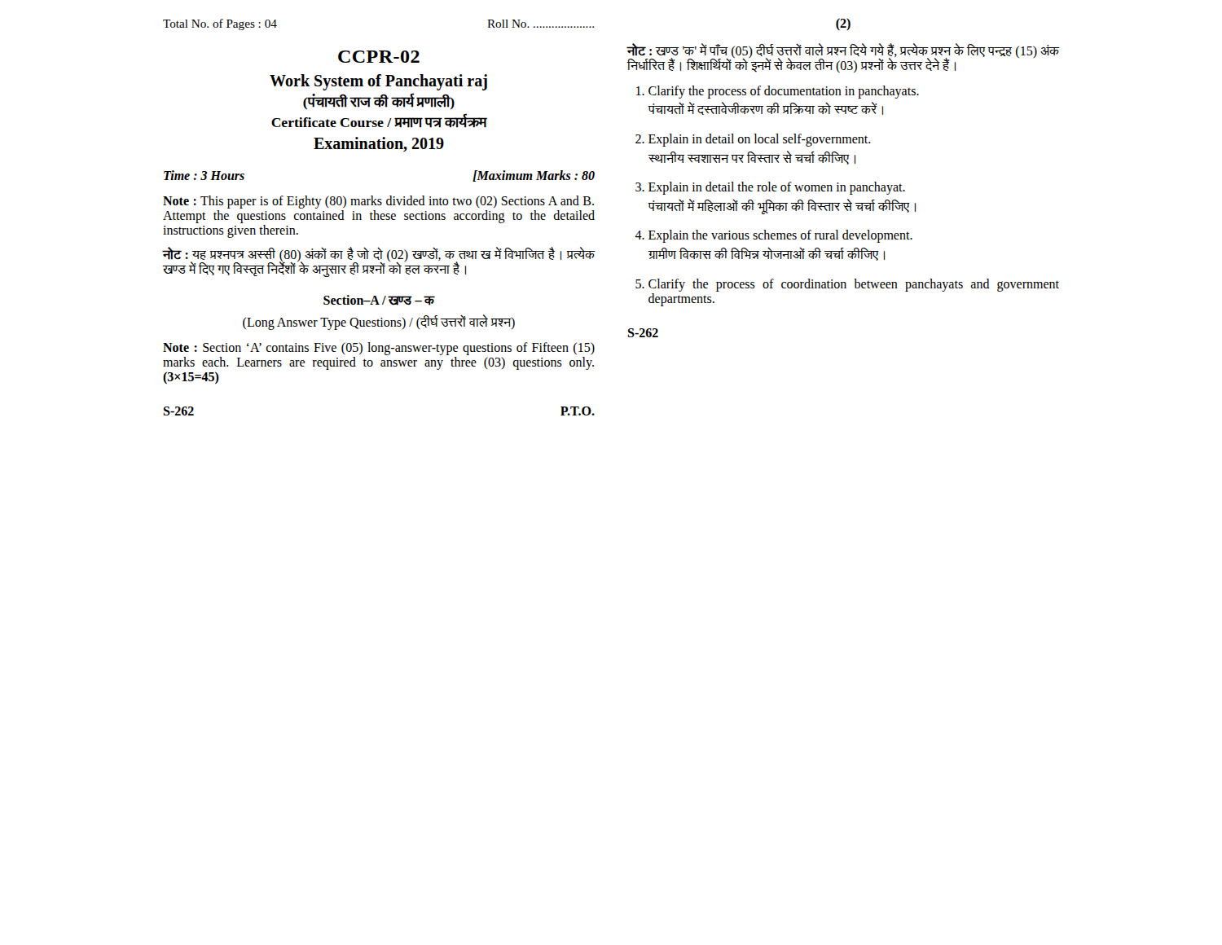Total No. of Pages : 04 Roll No. ....................
CCPR-02
Work System of Panchayati raj
(पंचायती राज की कार्य प्रणाली)
Certificate Course / प्रमाण पत्र कार्यक्रम
Examination, 2019
Time : 3 Hours [Maximum Marks : 80
Note : This paper is of Eighty (80) marks divided into two (02) Sections A and B. Attempt the questions contained in these sections according to the detailed instructions given therein.
नोट : यह प्रश्नपत्र अस्सी (80) अंकों का है जो दो (02) खण्डों, क तथा ख में विभाजित है। प्रत्येक खण्ड में दिए गए विस्तृत निर्देशों के अनुसार ही प्रश्नों को हल करना है।
Section–A / खण्ड – क
(Long Answer Type Questions) / (दीर्घ उत्तरों वाले प्रश्न)
Note : Section ‘A’ contains Five (05) long-answer-type questions of Fifteen (15) marks each. Learners are required to answer any three (03) questions only. (3×15=45)
S-262 P.T.O.
(2)
नोट : खण्ड 'क' में पाँच (05) दीर्घ उत्तरों वाले प्रश्न दिये गये हैं, प्रत्येक प्रश्न के लिए पन्द्रह (15) अंक निर्धारित हैं। शिक्षार्थियों को इनमें से केवल तीन (03) प्रश्नों के उत्तर देने हैं।
Clarify the process of documentation in panchayats. पंचायतों में दस्तावेजीकरण की प्रक्रिया को स्पष्ट करें।
Explain in detail on local self-government. स्थानीय स्वशासन पर विस्तार से चर्चा कीजिए।
Explain in detail the role of women in panchayat. पंचायतों में महिलाओं की भूमिका की विस्तार से चर्चा कीजिए।
Explain the various schemes of rural development. ग्रामीण विकास की विभिन्न योजनाओं की चर्चा कीजिए।
Clarify the process of coordination between panchayats and government departments.
S-262